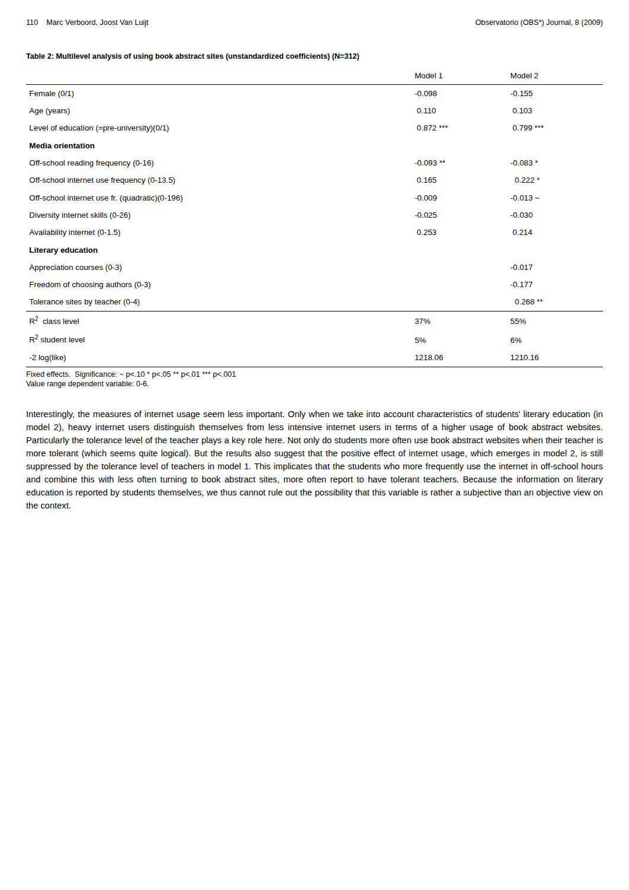110 Marc Verboord, Joost Van Luijt
Observatorio (OBS*) Journal, 8 (2009)
Table 2: Multilevel analysis of using book abstract sites (unstandardized coefficients) (N=312)
| | Model 1 | Model 2 |
| --- | --- | --- |
| Female (0/1) | -0.098 | -0.155 |
| Age (years) | 0.110 | 0.103 |
| Level of education (=pre-university)(0/1) | 0.872 *** | 0.799 *** |
| Media orientation | | |
| Off-school reading frequency (0-16) | -0.093 ** | -0.083 * |
| Off-school internet use frequency (0-13.5) | 0.165 | 0.222 * |
| Off-school internet use fr. (quadratic)(0-196) | -0.009 | -0.013 ~ |
| Diversity internet skills (0-26) | -0.025 | -0.030 |
| Availability internet (0-1.5) | 0.253 | 0.214 |
| Literary education | | |
| Appreciation courses (0-3) | | -0.017 |
| Freedom of choosing authors (0-3) | | -0.177 |
| Tolerance sites by teacher (0-4) | | 0.268 ** |
| R 2 class level | 37% | 55% |
| R 2 student level | 5% | 6% |
| -2 log(like) | 1218.06 | 1210.16 |
Fixed effects. Significance: ~ p<.10 * p<.05 ** p<.01 *** p<.001
Value range dependent variable: 0-6.
Interestingly, the measures of internet usage seem less important. Only when we take into account characteristics of students' literary education (in model 2), heavy internet users distinguish themselves from less intensive internet users in terms of a higher usage of book abstract websites. Particularly the tolerance level of the teacher plays a key role here. Not only do students more often use book abstract websites when their teacher is more tolerant (which seems quite logical). But the results also suggest that the positive effect of internet usage, which emerges in model 2, is still suppressed by the tolerance level of teachers in model 1. This implicates that the students who more frequently use the internet in off-school hours and combine this with less often turning to book abstract sites, more often report to have tolerant teachers. Because the information on literary education is reported by students themselves, we thus cannot rule out the possibility that this variable is rather a subjective than an objective view on the context.